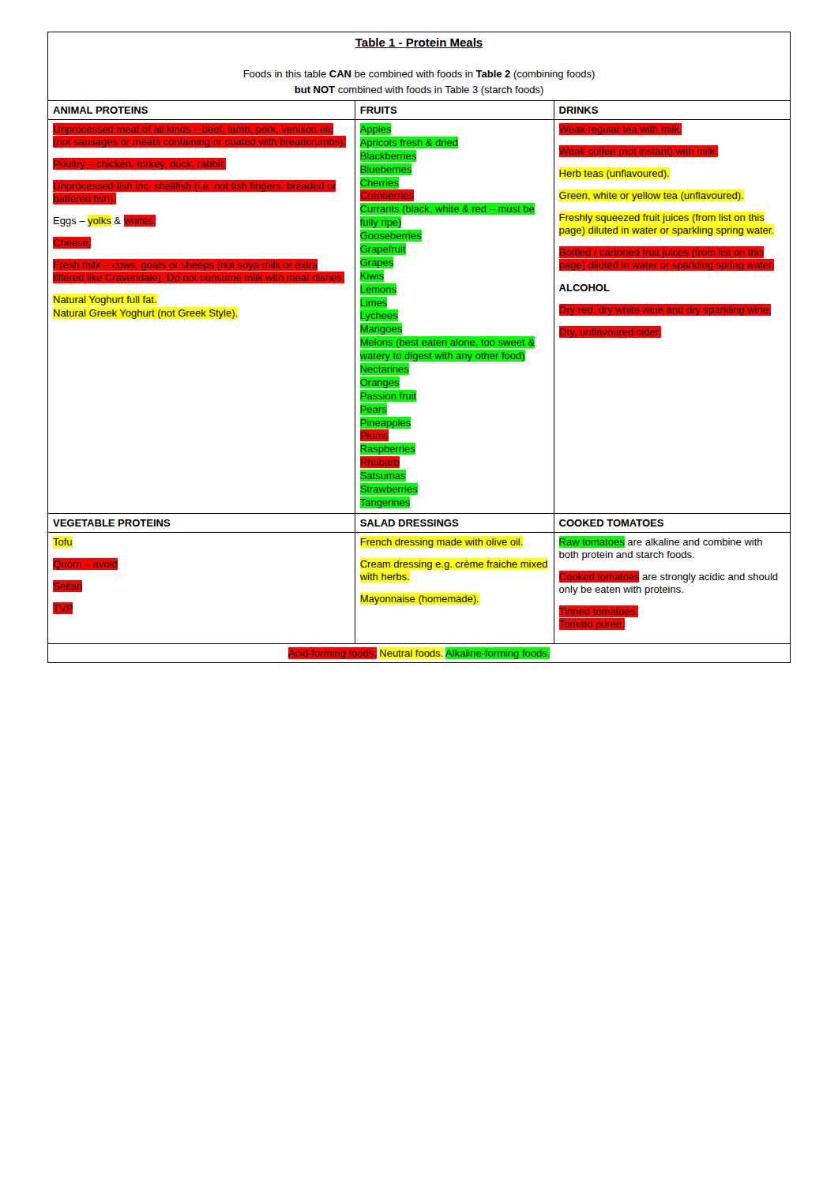| Table 1 - Protein Meals Foods in this table CAN be combined with foods in Table 2 (combining foods) but NOT combined with foods in Table 3 (starch foods) |
| ANIMAL PROTEINS | FRUITS | DRINKS |
| Unprocessed meat of all kinds – beef, lamb, pork, venison etc (not sausages or meats containing or coated with breadcrumbs). Poultry – chicken, turkey, duck, rabbit. Unprocessed fish inc. shellfish (i.e. not fish fingers, breaded or battered fish). Eggs – yolks & whites. Cheese. Fresh milk – cows, goats or sheeps (not soya milk or extra filtered like Cravendale). Do not consume milk with meat dishes. Natural Yoghurt full fat. Natural Greek Yoghurt (not Greek Style). | Apples Apricots fresh & dried Blackberries Blueberries Cherries Cranberries Currants (black, white & red – must be fully ripe) Gooseberries Grapefruit Grapes Kiwis Lemons Limes Lychees Mangoes Melons (best eaten alone, too sweet & watery to digest with any other food) Nectarines Oranges Passion fruit Pears Pineapples Plums Raspberries Rhubarb Satsumas Strawberries Tangerines | Weak regular tea with milk. Weak coffee (not instant) with milk. Herb teas (unflavoured). Green, white or yellow tea (unflavoured). Freshly squeezed fruit juices (from list on this page) diluted in water or sparkling spring water. Bottled / cartoned fruit juices (from list on this page) diluted in water or sparkling spring water. ALCOHOL Dry red, dry white wine and dry sparkling wine. Dry, unflavoured cider. |
| VEGETABLE PROTEINS | SALAD DRESSINGS | COOKED TOMATOES |
| Tofu Quorn – avoid Seitan TVP | French dressing made with olive oil. Cream dressing e.g. crème fraiche mixed with herbs. Mayonnaise (homemade). | Raw tomatoes are alkaline and combine with both protein and starch foods. Cooked tomatoes are strongly acidic and should only be eaten with proteins. Tinned tomatoes. Tomato puree. |
| Acid-forming foods. Neutral foods. Alkaline-forming foods. |